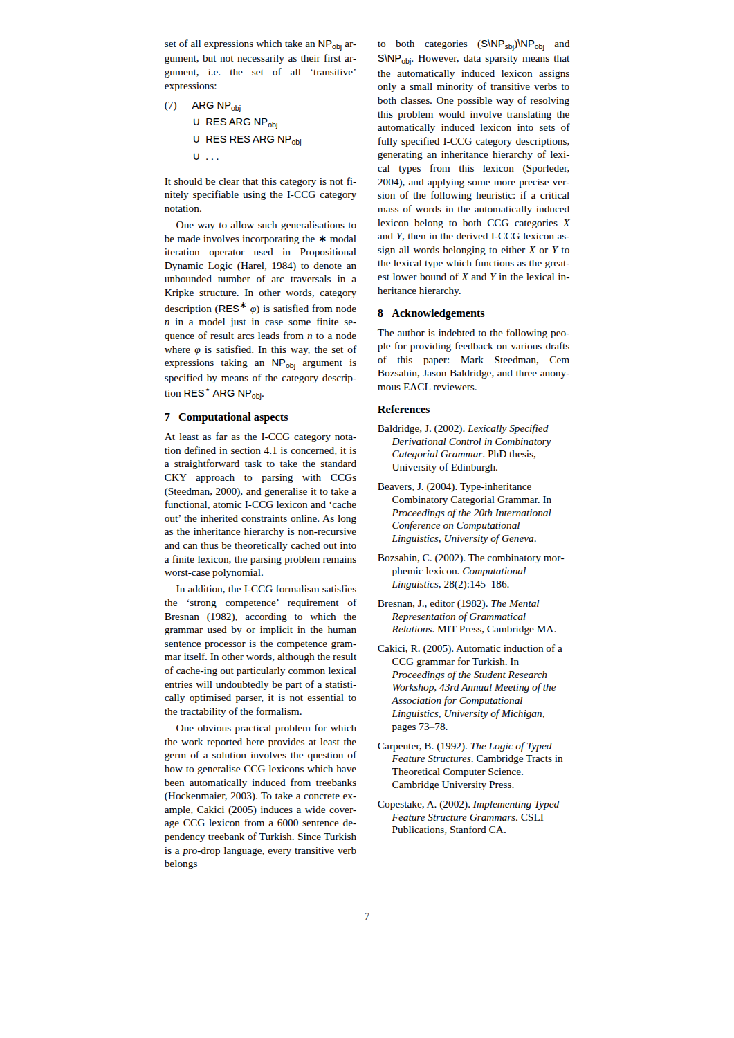set of all expressions which take an NPobj argument, but not necessarily as their first argument, i.e. the set of all ‘transitive’ expressions:
(7)
ARG NPobj
∪ RES ARG NPobj
∪ RES RES ARG NPobj
∪ . . .
It should be clear that this category is not finitely specifiable using the I-CCG category notation.
One way to allow such generalisations to be made involves incorporating the ∗ modal iteration operator used in Propositional Dynamic Logic (Harel, 1984) to denote an unbounded number of arc traversals in a Kripke structure. In other words, category description (RES∗ φ) is satisfied from node n in a model just in case some finite sequence of result arcs leads from n to a node where φ is satisfied. In this way, the set of expressions taking an NPobj argument is specified by means of the category description RES⋆ ARG NPobj.
7 Computational aspects
At least as far as the I-CCG category notation defined in section 4.1 is concerned, it is a straightforward task to take the standard CKY approach to parsing with CCGs (Steedman, 2000), and generalise it to take a functional, atomic I-CCG lexicon and ‘cache out’ the inherited constraints online. As long as the inheritance hierarchy is non-recursive and can thus be theoretically cached out into a finite lexicon, the parsing problem remains worst-case polynomial.
In addition, the I-CCG formalism satisfies the ‘strong competence’ requirement of Bresnan (1982), according to which the grammar used by or implicit in the human sentence processor is the competence grammar itself. In other words, although the result of cache-ing out particularly common lexical entries will undoubtedly be part of a statistically optimised parser, it is not essential to the tractability of the formalism.
One obvious practical problem for which the work reported here provides at least the germ of a solution involves the question of how to generalise CCG lexicons which have been automatically induced from treebanks (Hockenmaier, 2003). To take a concrete example, Cakici (2005) induces a wide coverage CCG lexicon from a 6000 sentence dependency treebank of Turkish. Since Turkish is a pro-drop language, every transitive verb belongs
to both categories (S\NPsbj)\NPobj and S\NPobj. However, data sparsity means that the automatically induced lexicon assigns only a small minority of transitive verbs to both classes. One possible way of resolving this problem would involve translating the automatically induced lexicon into sets of fully specified I-CCG category descriptions, generating an inheritance hierarchy of lexical types from this lexicon (Sporleder, 2004), and applying some more precise version of the following heuristic: if a critical mass of words in the automatically induced lexicon belong to both CCG categories X and Y, then in the derived I-CCG lexicon assign all words belonging to either X or Y to the lexical type which functions as the greatest lower bound of X and Y in the lexical inheritance hierarchy.
8 Acknowledgements
The author is indebted to the following people for providing feedback on various drafts of this paper: Mark Steedman, Cem Bozsahin, Jason Baldridge, and three anonymous EACL reviewers.
References
Baldridge, J. (2002). Lexically Specified Derivational Control in Combinatory Categorial Grammar. PhD thesis, University of Edinburgh.
Beavers, J. (2004). Type-inheritance Combinatory Categorial Grammar. In Proceedings of the 20th International Conference on Computational Linguistics, University of Geneva.
Bozsahin, C. (2002). The combinatory morphemic lexicon. Computational Linguistics, 28(2):145–186.
Bresnan, J., editor (1982). The Mental Representation of Grammatical Relations. MIT Press, Cambridge MA.
Cakici, R. (2005). Automatic induction of a CCG grammar for Turkish. In Proceedings of the Student Research Workshop, 43rd Annual Meeting of the Association for Computational Linguistics, University of Michigan, pages 73–78.
Carpenter, B. (1992). The Logic of Typed Feature Structures. Cambridge Tracts in Theoretical Computer Science. Cambridge University Press.
Copestake, A. (2002). Implementing Typed Feature Structure Grammars. CSLI Publications, Stanford CA.
7